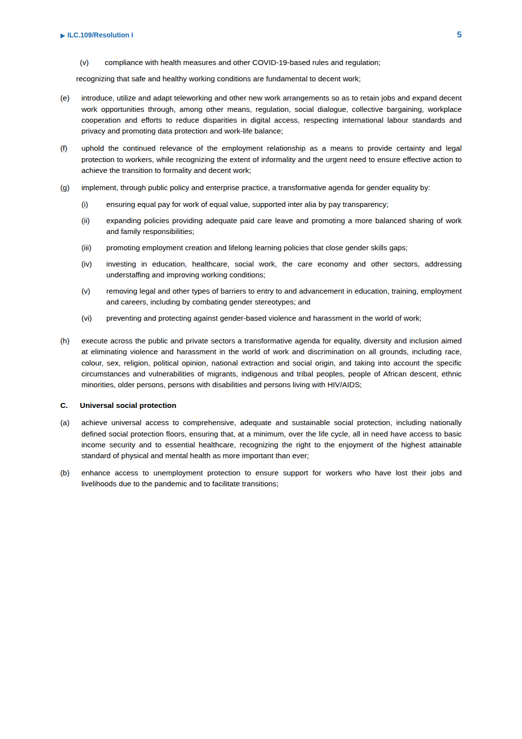ILC.109/Resolution I 5
(v) compliance with health measures and other COVID-19-based rules and regulation;
recognizing that safe and healthy working conditions are fundamental to decent work;
(e) introduce, utilize and adapt teleworking and other new work arrangements so as to retain jobs and expand decent work opportunities through, among other means, regulation, social dialogue, collective bargaining, workplace cooperation and efforts to reduce disparities in digital access, respecting international labour standards and privacy and promoting data protection and work-life balance;
(f) uphold the continued relevance of the employment relationship as a means to provide certainty and legal protection to workers, while recognizing the extent of informality and the urgent need to ensure effective action to achieve the transition to formality and decent work;
(g) implement, through public policy and enterprise practice, a transformative agenda for gender equality by:
(i) ensuring equal pay for work of equal value, supported inter alia by pay transparency;
(ii) expanding policies providing adequate paid care leave and promoting a more balanced sharing of work and family responsibilities;
(iii) promoting employment creation and lifelong learning policies that close gender skills gaps;
(iv) investing in education, healthcare, social work, the care economy and other sectors, addressing understaffing and improving working conditions;
(v) removing legal and other types of barriers to entry to and advancement in education, training, employment and careers, including by combating gender stereotypes; and
(vi) preventing and protecting against gender-based violence and harassment in the world of work;
(h) execute across the public and private sectors a transformative agenda for equality, diversity and inclusion aimed at eliminating violence and harassment in the world of work and discrimination on all grounds, including race, colour, sex, religion, political opinion, national extraction and social origin, and taking into account the specific circumstances and vulnerabilities of migrants, indigenous and tribal peoples, people of African descent, ethnic minorities, older persons, persons with disabilities and persons living with HIV/AIDS;
C. Universal social protection
(a) achieve universal access to comprehensive, adequate and sustainable social protection, including nationally defined social protection floors, ensuring that, at a minimum, over the life cycle, all in need have access to basic income security and to essential healthcare, recognizing the right to the enjoyment of the highest attainable standard of physical and mental health as more important than ever;
(b) enhance access to unemployment protection to ensure support for workers who have lost their jobs and livelihoods due to the pandemic and to facilitate transitions;